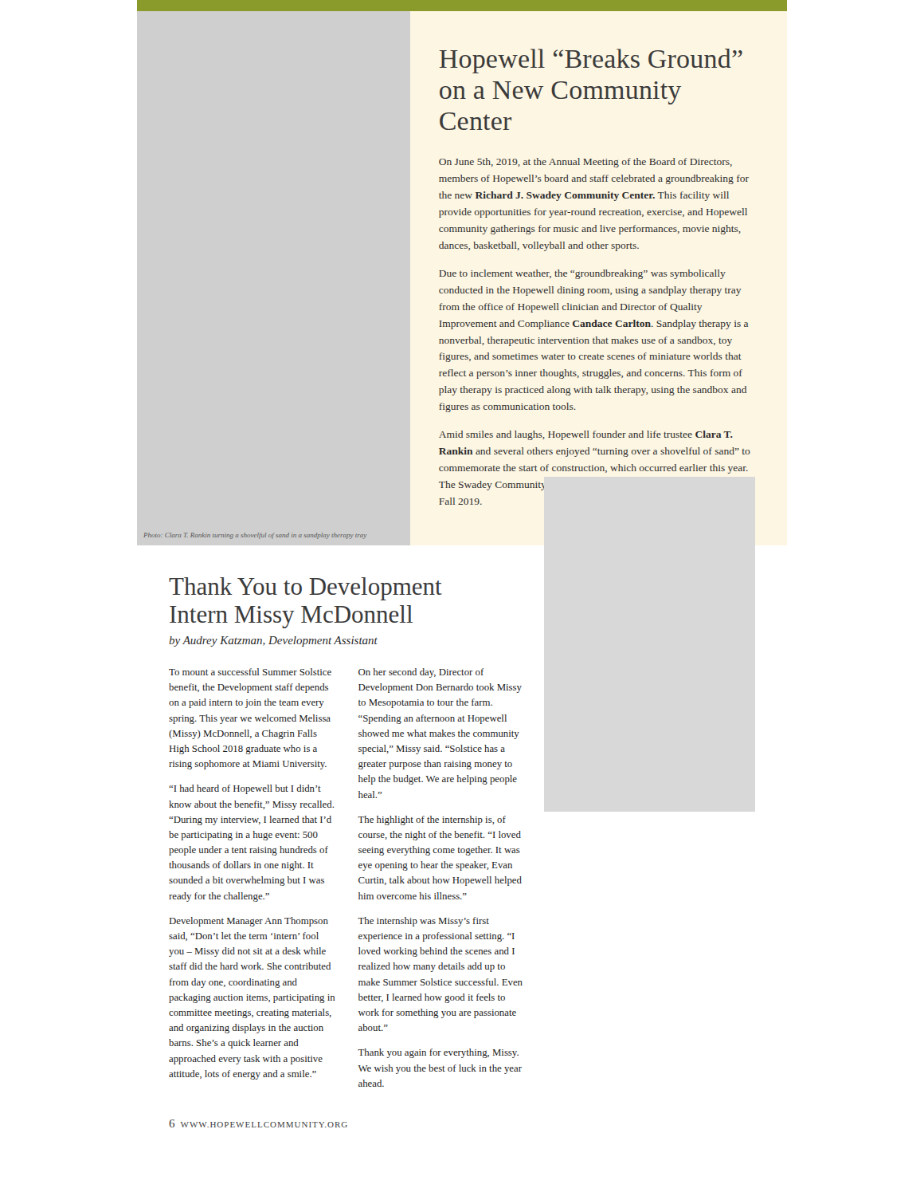Photo: Clara T. Rankin turning a shovelful of sand in a sandplay therapy tray
Hopewell “Breaks Ground”
on a New Community Center
On June 5th, 2019, at the Annual Meeting of the Board of Directors, members of Hopewell’s board and staff celebrated a groundbreaking for the new Richard J. Swadey Community Center. This facility will provide opportunities for year-round recreation, exercise, and Hopewell community gatherings for music and live performances, movie nights, dances, basketball, volleyball and other sports.
Due to inclement weather, the “groundbreaking” was symbolically conducted in the Hopewell dining room, using a sandplay therapy tray from the office of Hopewell clinician and Director of Quality Improvement and Compliance Candace Carlton. Sandplay therapy is a nonverbal, therapeutic intervention that makes use of a sandbox, toy figures, and sometimes water to create scenes of miniature worlds that reflect a person’s inner thoughts, struggles, and concerns. This form of play therapy is practiced along with talk therapy, using the sandbox and figures as communication tools.
Amid smiles and laughs, Hopewell founder and life trustee Clara T. Rankin and several others enjoyed “turning over a shovelful of sand” to commemorate the start of construction, which occurred earlier this year. The Swadey Community Center is currently scheduled for completion in Fall 2019.
Thank You to Development
Intern Missy McDonnell
by Audrey Katzman, Development Assistant
To mount a successful Summer Solstice benefit, the Development staff depends on a paid intern to join the team every spring. This year we welcomed Melissa (Missy) McDonnell, a Chagrin Falls High School 2018 graduate who is a rising sophomore at Miami University.
“I had heard of Hopewell but I didn’t know about the benefit,” Missy recalled. “During my interview, I learned that I’d be participating in a huge event: 500 people under a tent raising hundreds of thousands of dollars in one night. It sounded a bit overwhelming but I was ready for the challenge.”
Development Manager Ann Thompson said, “Don’t let the term ‘intern’ fool you – Missy did not sit at a desk while staff did the hard work. She contributed from day one, coordinating and packaging auction items, participating in committee meetings, creating materials, and organizing displays in the auction barns. She’s a quick learner and approached every task with a positive attitude, lots of energy and a smile.”
On her second day, Director of Development Don Bernardo took Missy to Mesopotamia to tour the farm. “Spending an afternoon at Hopewell showed me what makes the community special,” Missy said. “Solstice has a greater purpose than raising money to help the budget. We are helping people heal.”
The highlight of the internship is, of course, the night of the benefit. “I loved seeing everything come together. It was eye opening to hear the speaker, Evan Curtin, talk about how Hopewell helped him overcome his illness.”
The internship was Missy’s first experience in a professional setting. “I loved working behind the scenes and I realized how many details add up to make Summer Solstice successful. Even better, I learned how good it feels to work for something you are passionate about.”
Thank you again for everything, Missy. We wish you the best of luck in the year ahead.
6 WWW.HOPEWELLCOMMUNITY.ORG